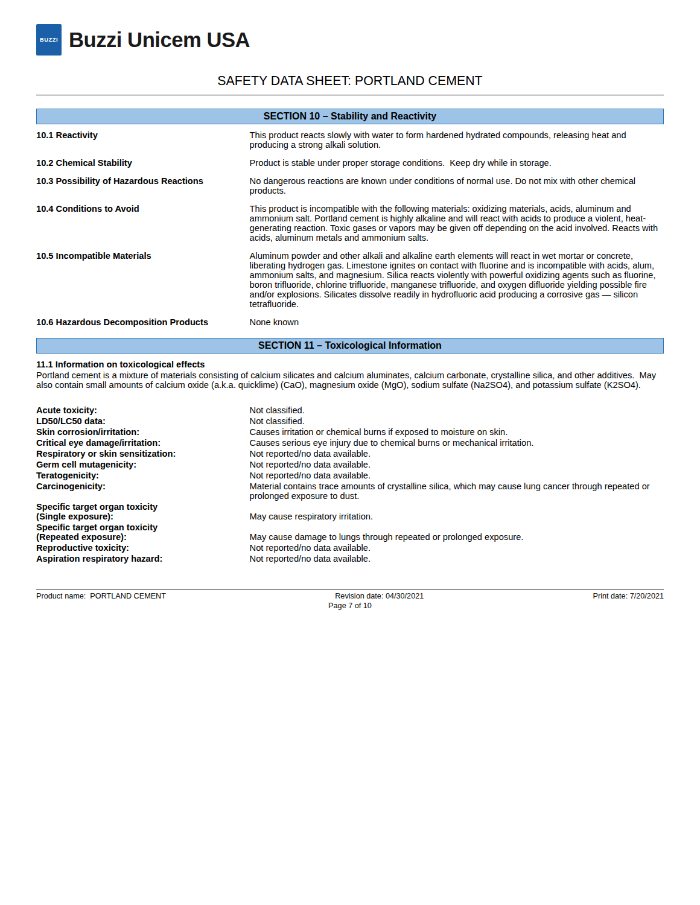BUZZI
Buzzi Unicem USA
SAFETY DATA SHEET: PORTLAND CEMENT
SECTION 10 – Stability and Reactivity
| 10.1 Reactivity | This product reacts slowly with water to form hardened hydrated compounds, releasing heat and producing a strong alkali solution. |
| 10.2 Chemical Stability | Product is stable under proper storage conditions. Keep dry while in storage. |
| 10.3 Possibility of Hazardous Reactions | No dangerous reactions are known under conditions of normal use. Do not mix with other chemical products. |
| 10.4 Conditions to Avoid | This product is incompatible with the following materials: oxidizing materials, acids, aluminum and ammonium salt. Portland cement is highly alkaline and will react with acids to produce a violent, heat-generating reaction. Toxic gases or vapors may be given off depending on the acid involved. Reacts with acids, aluminum metals and ammonium salts. |
| 10.5 Incompatible Materials | Aluminum powder and other alkali and alkaline earth elements will react in wet mortar or concrete, liberating hydrogen gas. Limestone ignites on contact with fluorine and is incompatible with acids, alum, ammonium salts, and magnesium. Silica reacts violently with powerful oxidizing agents such as fluorine, boron trifluoride, chlorine trifluoride, manganese trifluoride, and oxygen difluoride yielding possible fire and/or explosions. Silicates dissolve readily in hydrofluoric acid producing a corrosive gas — silicon tetrafluoride. |
| 10.6 Hazardous Decomposition Products | None known |
SECTION 11 – Toxicological Information
11.1 Information on toxicological effects
Portland cement is a mixture of materials consisting of calcium silicates and calcium aluminates, calcium carbonate, crystalline silica, and other additives. May also contain small amounts of calcium oxide (a.k.a. quicklime) (CaO), magnesium oxide (MgO), sodium sulfate (Na2SO4), and potassium sulfate (K2SO4).
| Acute toxicity: | Not classified. |
| LD50/LC50 data: | Not classified. |
| Skin corrosion/irritation: | Causes irritation or chemical burns if exposed to moisture on skin. |
| Critical eye damage/irritation: | Causes serious eye injury due to chemical burns or mechanical irritation. |
| Respiratory or skin sensitization: | Not reported/no data available. |
| Germ cell mutagenicity: | Not reported/no data available. |
| Teratogenicity: | Not reported/no data available. |
| Carcinogenicity: | Material contains trace amounts of crystalline silica, which may cause lung cancer through repeated or prolonged exposure to dust. |
| Specific target organ toxicity (Single exposure): | May cause respiratory irritation. |
| Specific target organ toxicity (Repeated exposure): | May cause damage to lungs through repeated or prolonged exposure. |
| Reproductive toxicity: | Not reported/no data available. |
| Aspiration respiratory hazard: | Not reported/no data available. |
Product name: PORTLAND CEMENT Revision date: 04/30/2021 Print date: 7/20/2021
Page 7 of 10